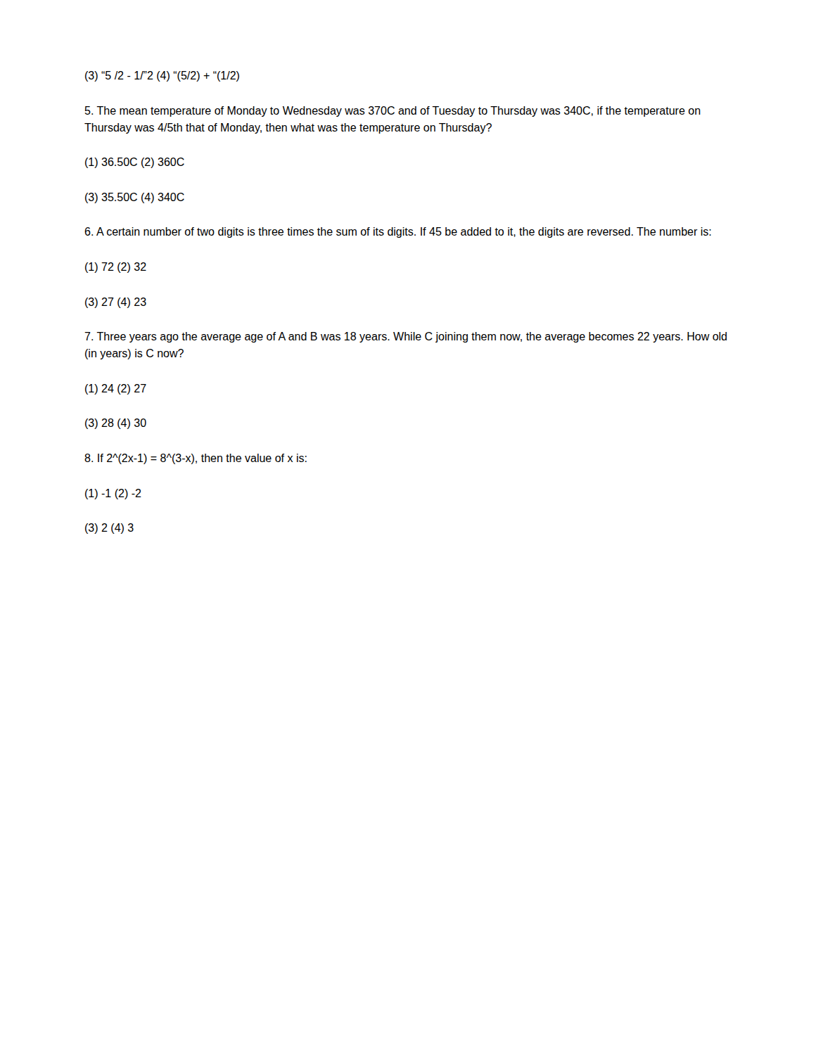(3) “5 /2 - 1/”2 (4) “(5/2) + “(1/2)
5. The mean temperature of Monday to Wednesday was 370C and of Tuesday to Thursday was 340C, if the temperature on Thursday was 4/5th that of Monday, then what was the temperature on Thursday?
(1) 36.50C (2) 360C
(3) 35.50C (4) 340C
6. A certain number of two digits is three times the sum of its digits. If 45 be added to it, the digits are reversed. The number is:
(1) 72 (2) 32
(3) 27 (4) 23
7. Three years ago the average age of A and B was 18 years. While C joining them now, the average becomes 22 years. How old (in years) is C now?
(1) 24 (2) 27
(3) 28 (4) 30
8. If 2^(2x-1) = 8^(3-x), then the value of x is:
(1) -1 (2) -2
(3) 2 (4) 3